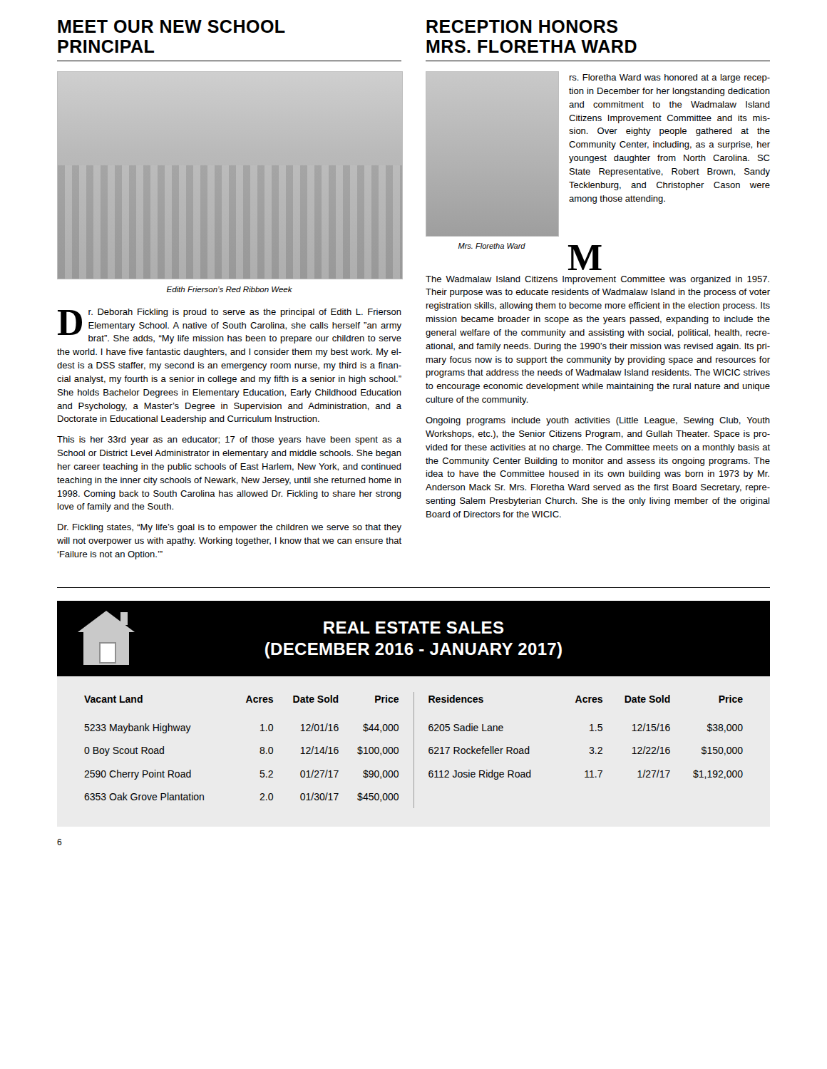Meet Our New School
Principal
Edith Frierson’s Red Ribbon Week
Dr. Deborah Fickling is proud to serve as the principal of Edith L. Frierson Elementary School. A native of South Carolina, she calls herself ”an army brat”. She adds, “My life mission has been to prepare our children to serve the world. I have five fantastic daughters, and I consider them my best work. My eldest is a DSS staffer, my second is an emergency room nurse, my third is a financial analyst, my fourth is a senior in college and my fifth is a senior in high school.” She holds Bachelor Degrees in Elementary Education, Early Childhood Education and Psychology, a Master’s Degree in Supervision and Administration, and a Doctorate in Educational Leadership and Curriculum Instruction.
This is her 33rd year as an educator; 17 of those years have been spent as a School or District Level Administrator in elementary and middle schools. She began her career teaching in the public schools of East Harlem, New York, and continued teaching in the inner city schools of Newark, New Jersey, until she returned home in 1998. Coming back to South Carolina has allowed Dr. Fickling to share her strong love of family and the South.
Dr. Fickling states, “My life’s goal is to empower the children we serve so that they will not overpower us with apathy. Working together, I know that we can ensure that ‘Failure is not an Option.’”
Reception Honors
Mrs. Floretha Ward
Mrs. Floretha Ward
Mrs. Floretha Ward was honored at a large reception in December for her longstanding dedication and commitment to the Wadmalaw Island Citizens Improvement Committee and its mission. Over eighty people gathered at the Community Center, including, as a surprise, her youngest daughter from North Carolina. SC State Representative, Robert Brown, Sandy Tecklenburg, and Christopher Cason were among those attending.
The Wadmalaw Island Citizens Improvement Committee was organized in 1957. Their purpose was to educate residents of Wadmalaw Island in the process of voter registration skills, allowing them to become more efficient in the election process. Its mission became broader in scope as the years passed, expanding to include the general welfare of the community and assisting with social, political, health, recreational, and family needs. During the 1990’s their mission was revised again. Its primary focus now is to support the community by providing space and resources for programs that address the needs of Wadmalaw Island residents. The WICIC strives to encourage economic development while maintaining the rural nature and unique culture of the community.
Ongoing programs include youth activities (Little League, Sewing Club, Youth Workshops, etc.), the Senior Citizens Program, and Gullah Theater. Space is provided for these activities at no charge. The Committee meets on a monthly basis at the Community Center Building to monitor and assess its ongoing programs. The idea to have the Committee housed in its own building was born in 1973 by Mr. Anderson Mack Sr. Mrs. Floretha Ward served as the first Board Secretary, representing Salem Presbyterian Church. She is the only living member of the original Board of Directors for the WICIC.
REAL ESTATE SALES
(DECEMBER 2016 - JANUARY 2017)
| Vacant Land | Acres | Date Sold | Price |
| --- | --- | --- | --- |
| 5233 Maybank Highway | 1.0 | 12/01/16 | $44,000 |
| 0 Boy Scout Road | 8.0 | 12/14/16 | $100,000 |
| 2590 Cherry Point Road | 5.2 | 01/27/17 | $90,000 |
| 6353 Oak Grove Plantation | 2.0 | 01/30/17 | $450,000 |
| Residences | Acres | Date Sold | Price |
| --- | --- | --- | --- |
| 6205 Sadie Lane | 1.5 | 12/15/16 | $38,000 |
| 6217 Rockefeller Road | 3.2 | 12/22/16 | $150,000 |
| 6112 Josie Ridge Road | 11.7 | 1/27/17 | $1,192,000 |
6